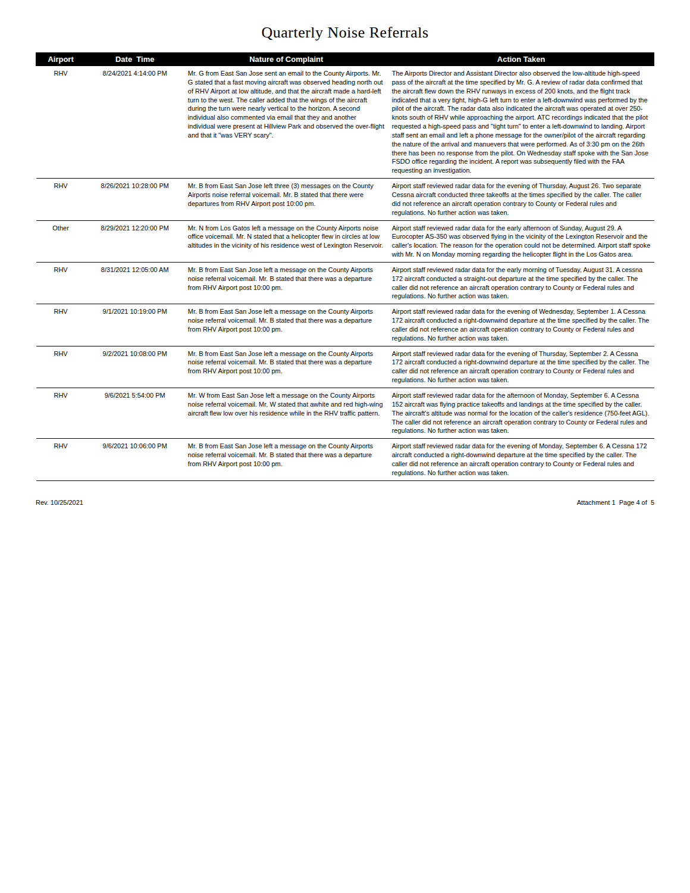Quarterly Noise Referrals
| Airport | Date Time | Nature of Complaint | Action Taken |
| --- | --- | --- | --- |
| RHV | 8/24/2021 4:14:00 PM | Mr. G from East San Jose sent an email to the County Airports. Mr. G stated that a fast moving aircraft was observed heading north out of RHV Airport at low altitude, and that the aircraft made a hard-left turn to the west. The caller added that the wings of the aircraft during the turn were nearly vertical to the horizon. A second individual also commented via email that they and another individual were present at Hillview Park and observed the over-flight and that it "was VERY scary". | The Airports Director and Assistant Director also observed the low-altitude high-speed pass of the aircraft at the time specified by Mr. G. A review of radar data confirmed that the aircraft flew down the RHV runways in excess of 200 knots, and the flight track indicated that a very tight, high-G left turn to enter a left-downwind was performed by the pilot of the aircraft. The radar data also indicated the aircraft was operated at over 250-knots south of RHV while approaching the airport. ATC recordings indicated that the pilot requested a high-speed pass and "tight turn" to enter a left-downwind to landing. Airport staff sent an email and left a phone message for the owner/pilot of the aircraft regarding the nature of the arrival and manuevers that were performed. As of 3:30 pm on the 26th there has been no response from the pilot. On Wednesday staff spoke with the San Jose FSDO office regarding the incident. A report was subsequently filed with the FAA requesting an investigation. |
| RHV | 8/26/2021 10:28:00 PM | Mr. B from East San Jose left three (3) messages on the County Airports noise referral voicemail. Mr. B stated that there were departures from RHV Airport post 10:00 pm. | Airport staff reviewed radar data for the evening of Thursday, August 26. Two separate Cessna aircraft conducted three takeoffs at the times specified by the caller. The caller did not reference an aircraft operation contrary to County or Federal rules and regulations. No further action was taken. |
| Other | 8/29/2021 12:20:00 PM | Mr. N from Los Gatos left a message on the County Airports noise office voicemail. Mr. N stated that a helicopter flew in circles at low altitudes in the vicinity of his residence west of Lexington Reservoir. | Airport staff reviewed radar data for the early afternoon of Sunday, August 29. A Eurocopter AS-350 was observed flying in the vicinity of the Lexington Reservoir and the caller's location. The reason for the operation could not be determined. Airport staff spoke with Mr. N on Monday morning regarding the helicopter flight in the Los Gatos area. |
| RHV | 8/31/2021 12:05:00 AM | Mr. B from East San Jose left a message on the County Airports noise referral voicemail. Mr. B stated that there was a departure from RHV Airport post 10:00 pm. | Airport staff reviewed radar data for the early morning of Tuesday, August 31. A cessna 172 aircraft conducted a straight-out departure at the time specified by the caller. The caller did not reference an aircraft operation contrary to County or Federal rules and regulations. No further action was taken. |
| RHV | 9/1/2021 10:19:00 PM | Mr. B from East San Jose left a message on the County Airports noise referral voicemail. Mr. B stated that there was a departure from RHV Airport post 10:00 pm. | Airport staff reviewed radar data for the evening of Wednesday, September 1. A Cessna 172 aircraft conducted a right-downwind departure at the time specified by the caller. The caller did not reference an aircraft operation contrary to County or Federal rules and regulations. No further action was taken. |
| RHV | 9/2/2021 10:08:00 PM | Mr. B from East San Jose left a message on the County Airports noise referral voicemail. Mr. B stated that there was a departure from RHV Airport post 10:00 pm. | Airport staff reviewed radar data for the evening of Thursday, September 2. A Cessna 172 aircraft conducted a right-downwind departure at the time specified by the caller. The caller did not reference an aircraft operation contrary to County or Federal rules and regulations. No further action was taken. |
| RHV | 9/6/2021 5:54:00 PM | Mr. W from East San Jose left a message on the County Airports noise referral voicemail. Mr. W stated that awhite and red high-wing aircraft flew low over his residence while in the RHV traffic pattern. | Airport staff reviewed radar data for the afternoon of Monday, September 6. A Cessna 152 aircraft was flying practice takeoffs and landings at the time specified by the caller. The aircraft's altitude was normal for the location of the caller's residence (750-feet AGL). The caller did not reference an aircraft operation contrary to County or Federal rules and regulations. No further action was taken. |
| RHV | 9/6/2021 10:06:00 PM | Mr. B from East San Jose left a message on the County Airports noise referral voicemail. Mr. B stated that there was a departure from RHV Airport post 10:00 pm. | Airport staff reviewed radar data for the evening of Monday, September 6. A Cessna 172 aircraft conducted a right-downwind departure at the time specified by the caller. The caller did not reference an aircraft operation contrary to County or Federal rules and regulations. No further action was taken. |
Rev. 10/25/2021 Attachment 1 Page 4 of 5